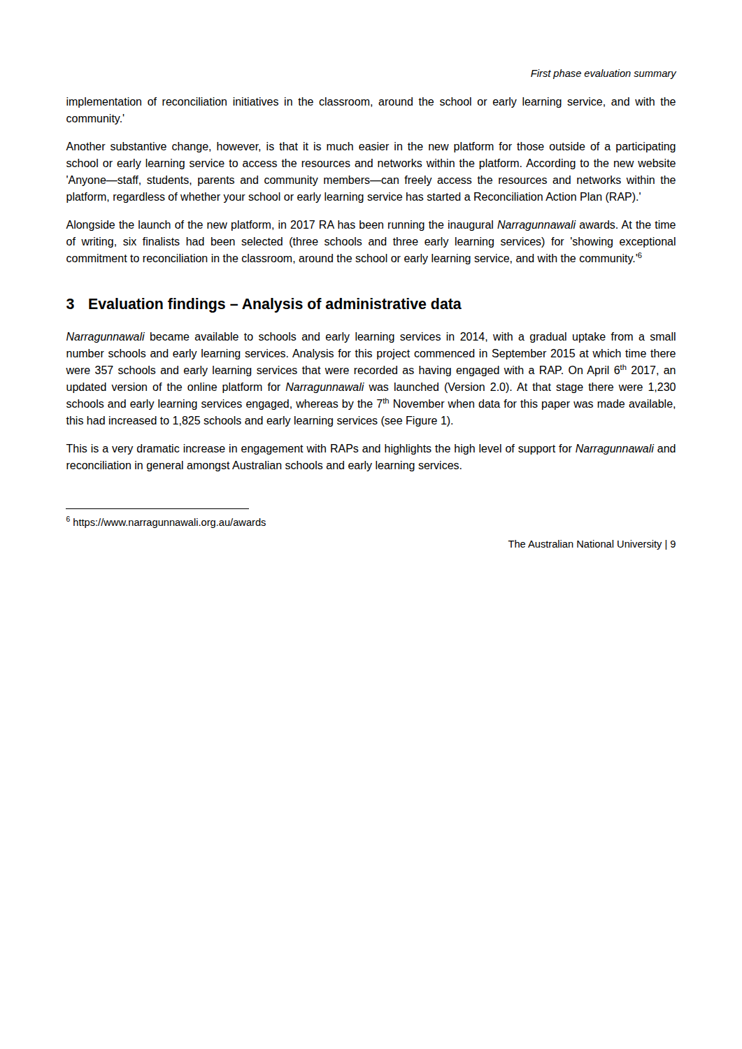First phase evaluation summary
implementation of reconciliation initiatives in the classroom, around the school or early learning service, and with the community.'
Another substantive change, however, is that it is much easier in the new platform for those outside of a participating school or early learning service to access the resources and networks within the platform. According to the new website 'Anyone—staff, students, parents and community members—can freely access the resources and networks within the platform, regardless of whether your school or early learning service has started a Reconciliation Action Plan (RAP).'
Alongside the launch of the new platform, in 2017 RA has been running the inaugural Narragunnawali awards. At the time of writing, six finalists had been selected (three schools and three early learning services) for 'showing exceptional commitment to reconciliation in the classroom, around the school or early learning service, and with the community.'6
3 Evaluation findings – Analysis of administrative data
Narragunnawali became available to schools and early learning services in 2014, with a gradual uptake from a small number schools and early learning services. Analysis for this project commenced in September 2015 at which time there were 357 schools and early learning services that were recorded as having engaged with a RAP. On April 6th 2017, an updated version of the online platform for Narragunnawali was launched (Version 2.0). At that stage there were 1,230 schools and early learning services engaged, whereas by the 7th November when data for this paper was made available, this had increased to 1,825 schools and early learning services (see Figure 1).
This is a very dramatic increase in engagement with RAPs and highlights the high level of support for Narragunnawali and reconciliation in general amongst Australian schools and early learning services.
6 https://www.narragunnawali.org.au/awards
The Australian National University | 9